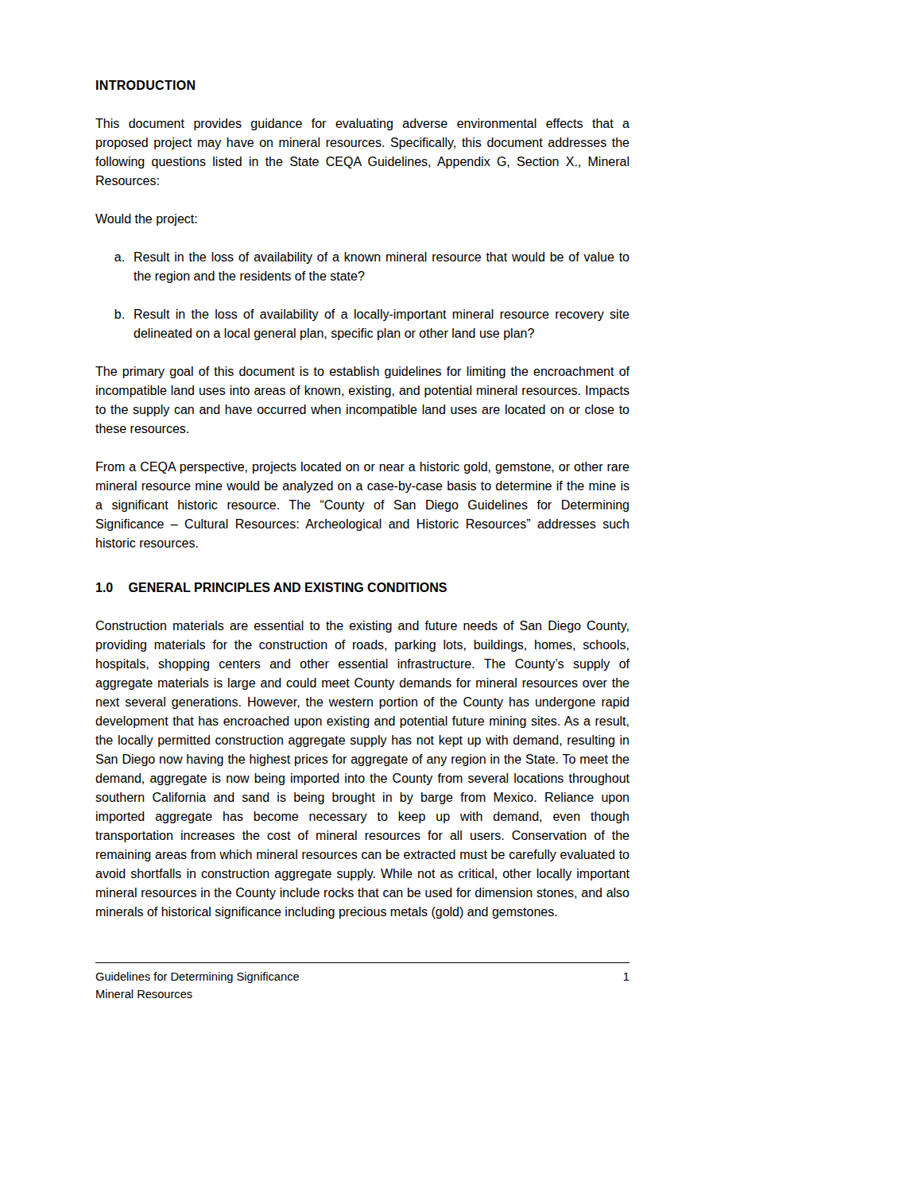INTRODUCTION
This document provides guidance for evaluating adverse environmental effects that a proposed project may have on mineral resources. Specifically, this document addresses the following questions listed in the State CEQA Guidelines, Appendix G, Section X., Mineral Resources:
Would the project:
Result in the loss of availability of a known mineral resource that would be of value to the region and the residents of the state?
Result in the loss of availability of a locally-important mineral resource recovery site delineated on a local general plan, specific plan or other land use plan?
The primary goal of this document is to establish guidelines for limiting the encroachment of incompatible land uses into areas of known, existing, and potential mineral resources. Impacts to the supply can and have occurred when incompatible land uses are located on or close to these resources.
From a CEQA perspective, projects located on or near a historic gold, gemstone, or other rare mineral resource mine would be analyzed on a case-by-case basis to determine if the mine is a significant historic resource. The “County of San Diego Guidelines for Determining Significance – Cultural Resources: Archeological and Historic Resources” addresses such historic resources.
1.0 GENERAL PRINCIPLES AND EXISTING CONDITIONS
Construction materials are essential to the existing and future needs of San Diego County, providing materials for the construction of roads, parking lots, buildings, homes, schools, hospitals, shopping centers and other essential infrastructure. The County’s supply of aggregate materials is large and could meet County demands for mineral resources over the next several generations. However, the western portion of the County has undergone rapid development that has encroached upon existing and potential future mining sites. As a result, the locally permitted construction aggregate supply has not kept up with demand, resulting in San Diego now having the highest prices for aggregate of any region in the State. To meet the demand, aggregate is now being imported into the County from several locations throughout southern California and sand is being brought in by barge from Mexico. Reliance upon imported aggregate has become necessary to keep up with demand, even though transportation increases the cost of mineral resources for all users. Conservation of the remaining areas from which mineral resources can be extracted must be carefully evaluated to avoid shortfalls in construction aggregate supply. While not as critical, other locally important mineral resources in the County include rocks that can be used for dimension stones, and also minerals of historical significance including precious metals (gold) and gemstones.
Guidelines for Determining Significance
Mineral Resources
1